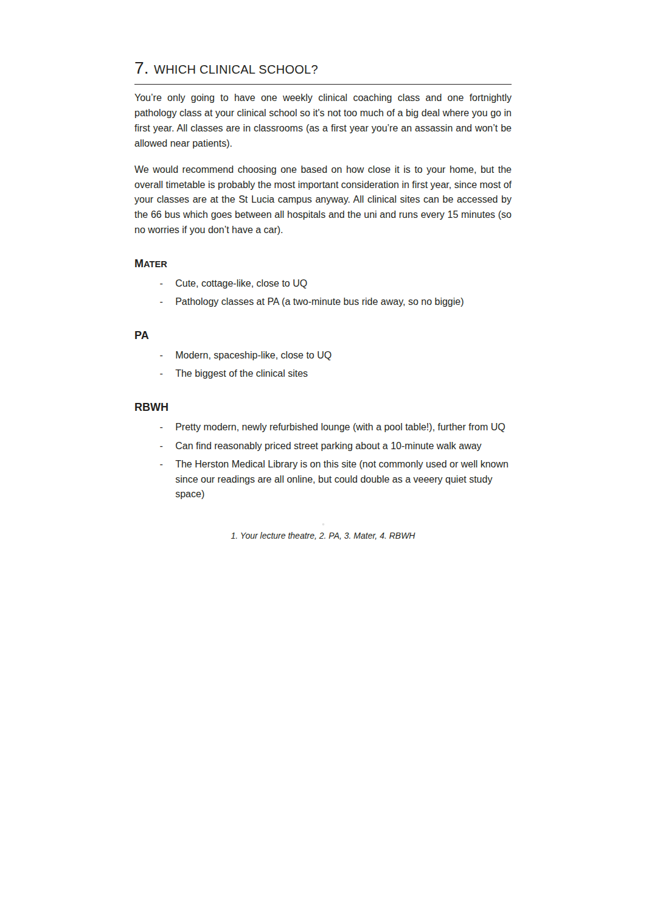7. Which clinical school?
You’re only going to have one weekly clinical coaching class and one fortnightly pathology class at your clinical school so it's not too much of a big deal where you go in first year. All classes are in classrooms (as a first year you’re an assassin and won’t be allowed near patients).
We would recommend choosing one based on how close it is to your home, but the overall timetable is probably the most important consideration in first year, since most of your classes are at the St Lucia campus anyway. All clinical sites can be accessed by the 66 bus which goes between all hospitals and the uni and runs every 15 minutes (so no worries if you don’t have a car).
Mater
Cute, cottage-like, close to UQ
Pathology classes at PA (a two-minute bus ride away, so no biggie)
PA
Modern, spaceship-like, close to UQ
The biggest of the clinical sites
RBWH
Pretty modern, newly refurbished lounge (with a pool table!), further from UQ
Can find reasonably priced street parking about a 10-minute walk away
The Herston Medical Library is on this site (not commonly used or well known since our readings are all online, but could double as a veeery quiet study space)
1. Your lecture theatre, 2. PA, 3. Mater, 4. RBWH